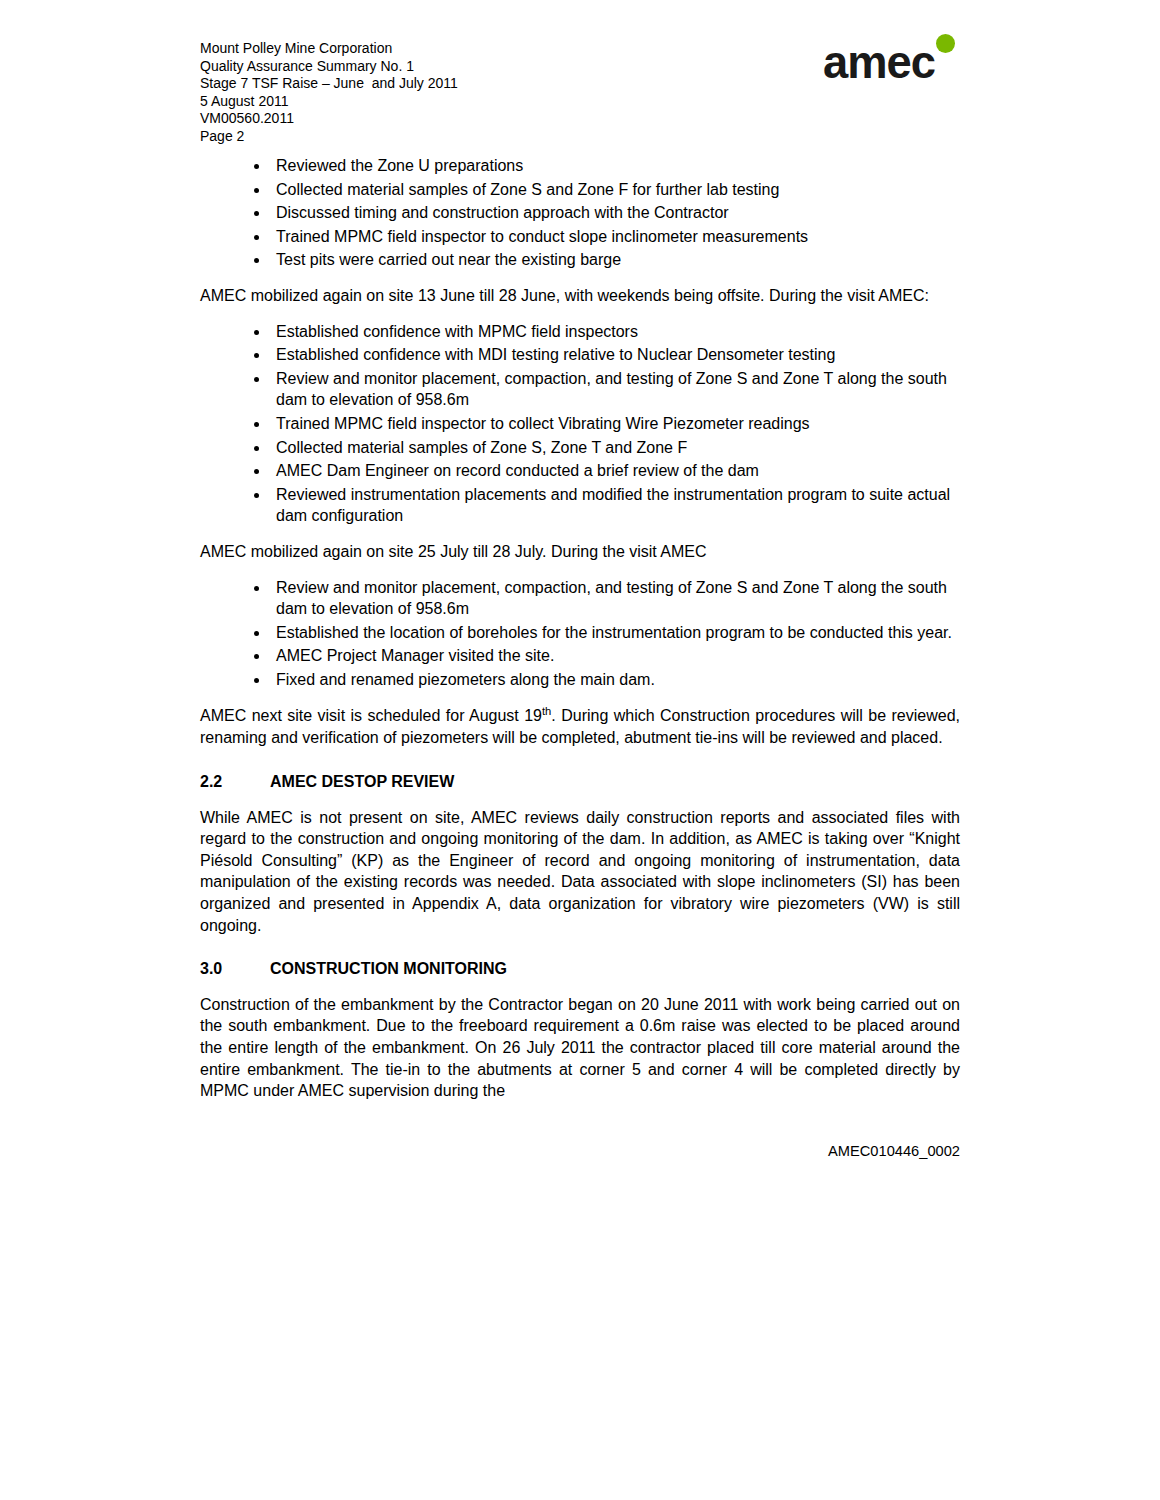Mount Polley Mine Corporation
Quality Assurance Summary No. 1
Stage 7 TSF Raise – June and July 2011
5 August 2011
VM00560.2011
Page 2
amec
Reviewed the Zone U preparations
Collected material samples of Zone S and Zone F for further lab testing
Discussed timing and construction approach with the Contractor
Trained MPMC field inspector to conduct slope inclinometer measurements
Test pits were carried out near the existing barge
AMEC mobilized again on site 13 June till 28 June, with weekends being offsite. During the visit AMEC:
Established confidence with MPMC field inspectors
Established confidence with MDI testing relative to Nuclear Densometer testing
Review and monitor placement, compaction, and testing of Zone S and Zone T along the south dam to elevation of 958.6m
Trained MPMC field inspector to collect Vibrating Wire Piezometer readings
Collected material samples of Zone S, Zone T and Zone F
AMEC Dam Engineer on record conducted a brief review of the dam
Reviewed instrumentation placements and modified the instrumentation program to suite actual dam configuration
AMEC mobilized again on site 25 July till 28 July. During the visit AMEC
Review and monitor placement, compaction, and testing of Zone S and Zone T along the south dam to elevation of 958.6m
Established the location of boreholes for the instrumentation program to be conducted this year.
AMEC Project Manager visited the site.
Fixed and renamed piezometers along the main dam.
AMEC next site visit is scheduled for August 19th. During which Construction procedures will be reviewed, renaming and verification of piezometers will be completed, abutment tie-ins will be reviewed and placed.
2.2 AMEC DESTOP REVIEW
While AMEC is not present on site, AMEC reviews daily construction reports and associated files with regard to the construction and ongoing monitoring of the dam. In addition, as AMEC is taking over “Knight Piésold Consulting” (KP) as the Engineer of record and ongoing monitoring of instrumentation, data manipulation of the existing records was needed. Data associated with slope inclinometers (SI) has been organized and presented in Appendix A, data organization for vibratory wire piezometers (VW) is still ongoing.
3.0 CONSTRUCTION MONITORING
Construction of the embankment by the Contractor began on 20 June 2011 with work being carried out on the south embankment. Due to the freeboard requirement a 0.6m raise was elected to be placed around the entire length of the embankment. On 26 July 2011 the contractor placed till core material around the entire embankment. The tie-in to the abutments at corner 5 and corner 4 will be completed directly by MPMC under AMEC supervision during the
AMEC010446_0002